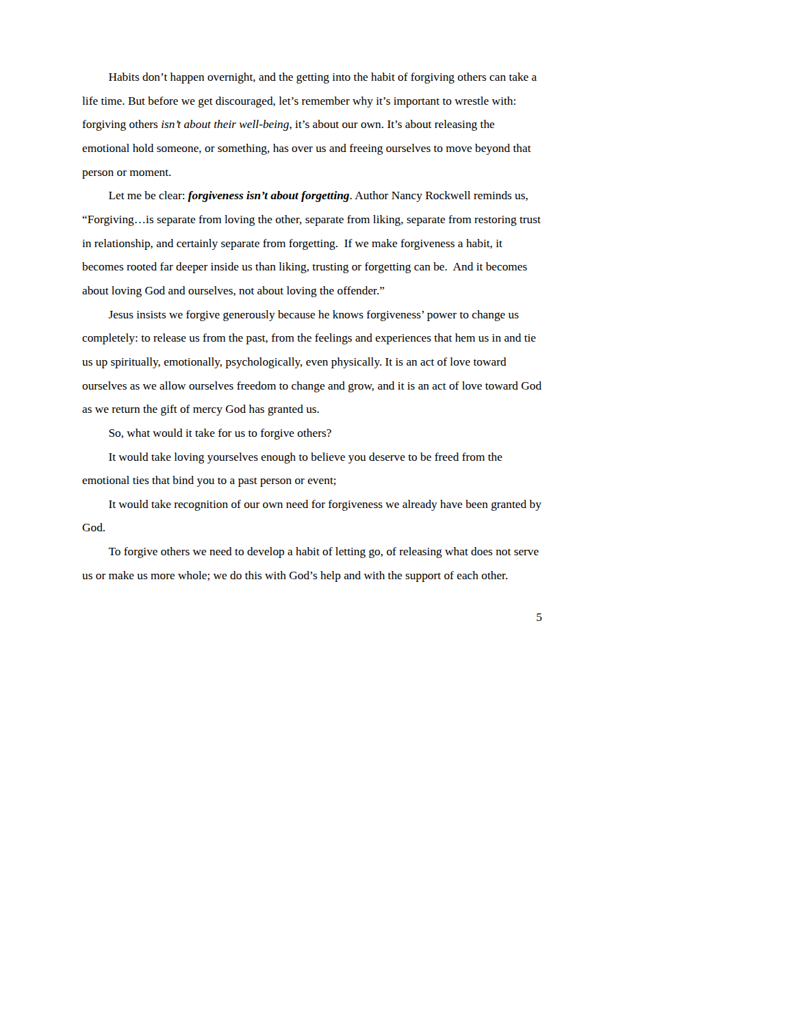Habits don’t happen overnight, and the getting into the habit of forgiving others can take a life time. But before we get discouraged, let’s remember why it’s important to wrestle with: forgiving others isn’t about their well-being, it’s about our own. It’s about releasing the emotional hold someone, or something, has over us and freeing ourselves to move beyond that person or moment.
Let me be clear: forgiveness isn’t about forgetting. Author Nancy Rockwell reminds us, “Forgiving…is separate from loving the other, separate from liking, separate from restoring trust in relationship, and certainly separate from forgetting. If we make forgiveness a habit, it becomes rooted far deeper inside us than liking, trusting or forgetting can be. And it becomes about loving God and ourselves, not about loving the offender.”
Jesus insists we forgive generously because he knows forgiveness’ power to change us completely: to release us from the past, from the feelings and experiences that hem us in and tie us up spiritually, emotionally, psychologically, even physically. It is an act of love toward ourselves as we allow ourselves freedom to change and grow, and it is an act of love toward God as we return the gift of mercy God has granted us.
So, what would it take for us to forgive others?
It would take loving yourselves enough to believe you deserve to be freed from the emotional ties that bind you to a past person or event;
It would take recognition of our own need for forgiveness we already have been granted by God.
To forgive others we need to develop a habit of letting go, of releasing what does not serve us or make us more whole; we do this with God’s help and with the support of each other.
5